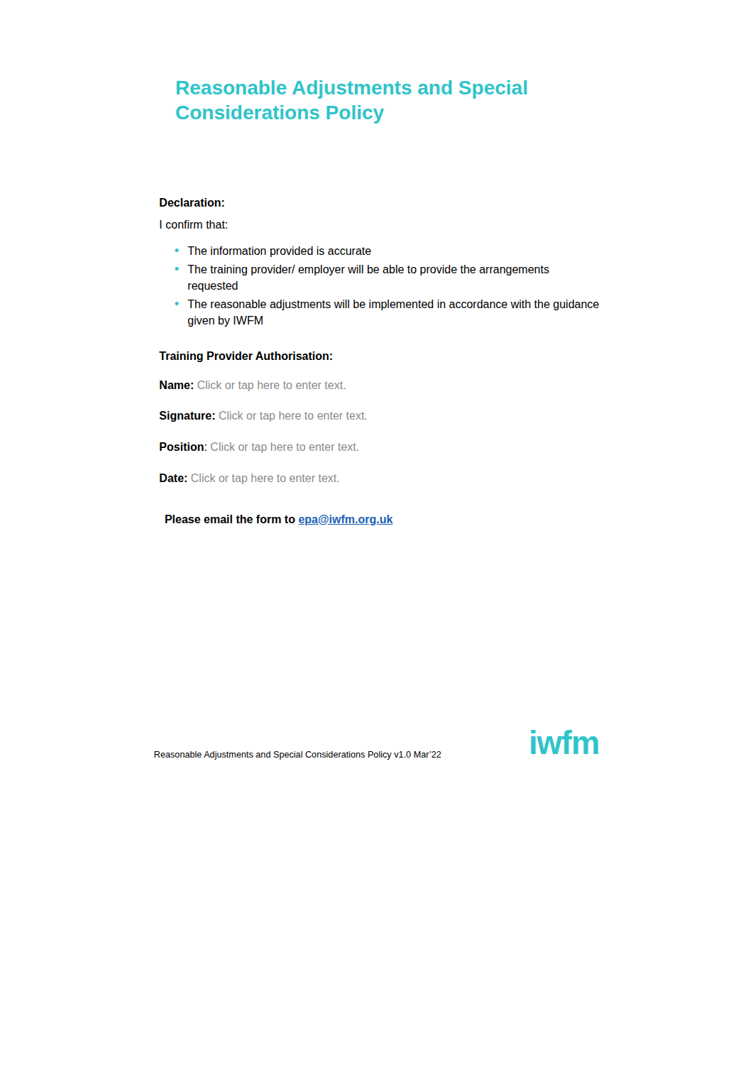Reasonable Adjustments and Special
Considerations Policy
Declaration:
I confirm that:
The information provided is accurate
The training provider/ employer will be able to provide the arrangements requested
The reasonable adjustments will be implemented in accordance with the guidance given by IWFM
Training Provider Authorisation:
Name: Click or tap here to enter text.
Signature: Click or tap here to enter text.
Position: Click or tap here to enter text.
Date: Click or tap here to enter text.
Please email the form to epa@iwfm.org.uk
Reasonable Adjustments and Special Considerations Policy v1.0 Mar’22
iwfm